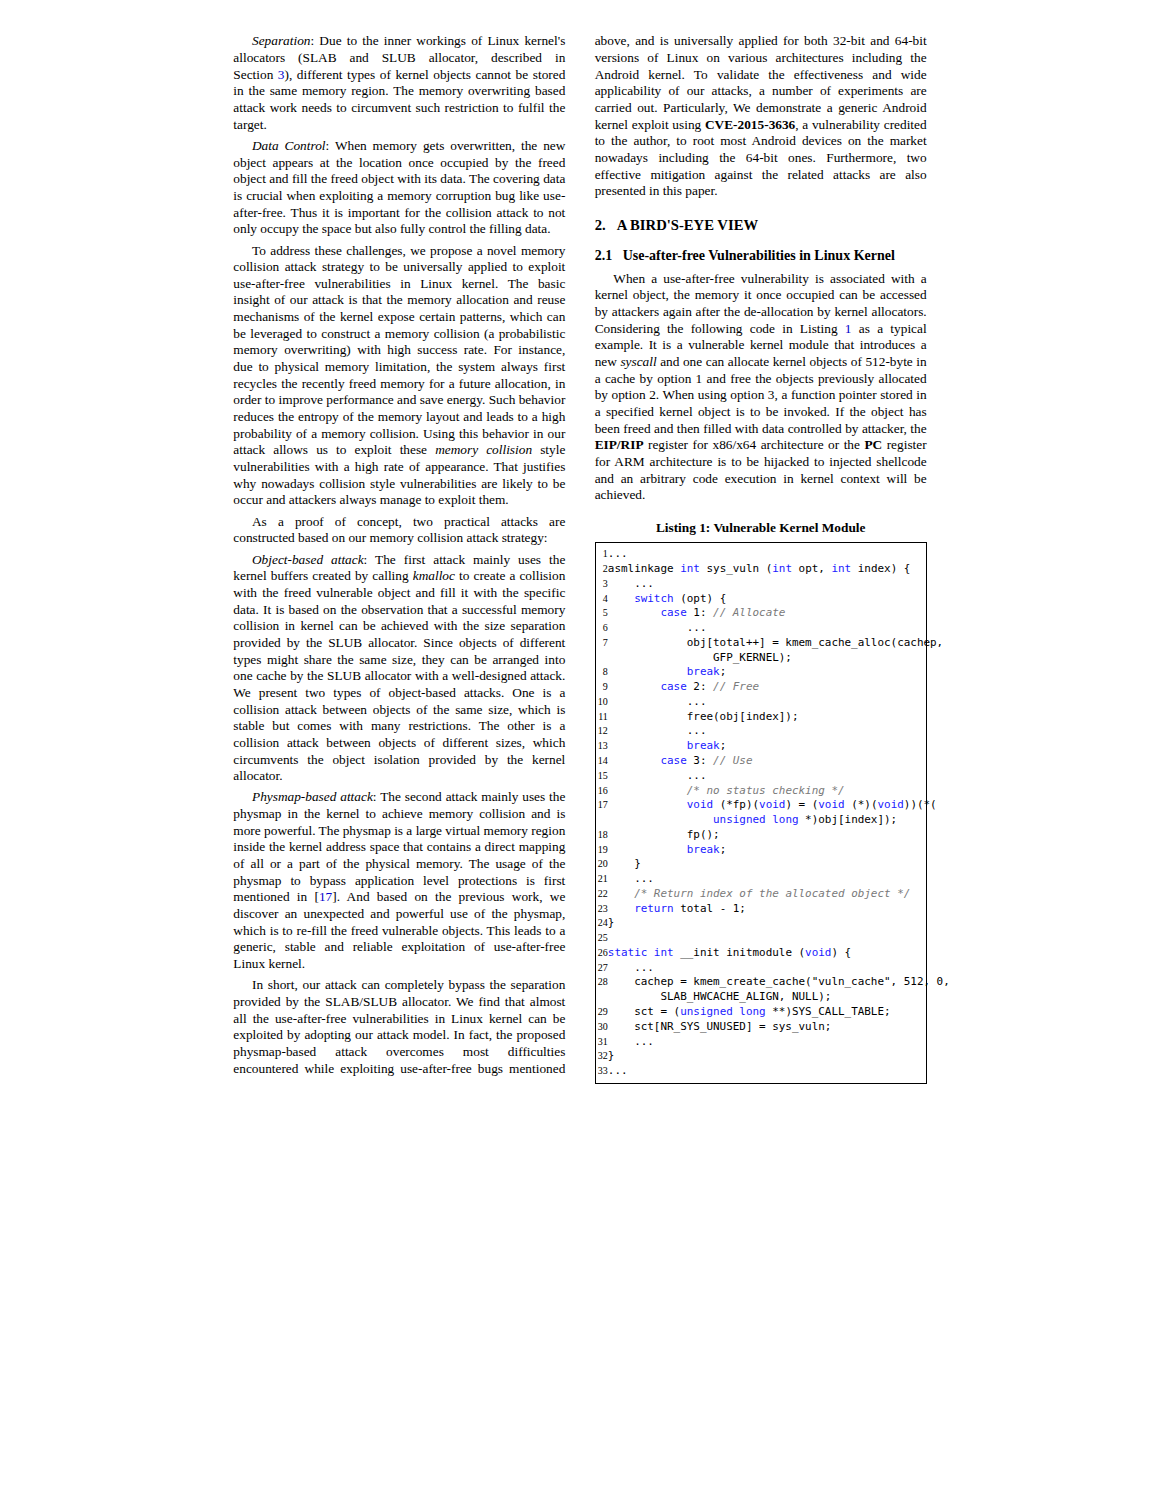Separation: Due to the inner workings of Linux kernel's allocators (SLAB and SLUB allocator, described in Section 3), different types of kernel objects cannot be stored in the same memory region. The memory overwriting based attack work needs to circumvent such restriction to fulfil the target.
Data Control: When memory gets overwritten, the new object appears at the location once occupied by the freed object and fill the freed object with its data. The covering data is crucial when exploiting a memory corruption bug like use-after-free. Thus it is important for the collision attack to not only occupy the space but also fully control the filling data.
To address these challenges, we propose a novel memory collision attack strategy to be universally applied to exploit use-after-free vulnerabilities in Linux kernel. The basic insight of our attack is that the memory allocation and reuse mechanisms of the kernel expose certain patterns, which can be leveraged to construct a memory collision (a probabilistic memory overwriting) with high success rate. For instance, due to physical memory limitation, the system always first recycles the recently freed memory for a future allocation, in order to improve performance and save energy. Such behavior reduces the entropy of the memory layout and leads to a high probability of a memory collision. Using this behavior in our attack allows us to exploit these memory collision style vulnerabilities with a high rate of appearance. That justifies why nowadays collision style vulnerabilities are likely to be occur and attackers always manage to exploit them.
As a proof of concept, two practical attacks are constructed based on our memory collision attack strategy:
Object-based attack: The first attack mainly uses the kernel buffers created by calling kmalloc to create a collision with the freed vulnerable object and fill it with the specific data. It is based on the observation that a successful memory collision in kernel can be achieved with the size separation provided by the SLUB allocator. Since objects of different types might share the same size, they can be arranged into one cache by the SLUB allocator with a well-designed attack. We present two types of object-based attacks. One is a collision attack between objects of the same size, which is stable but comes with many restrictions. The other is a collision attack between objects of different sizes, which circumvents the object isolation provided by the kernel allocator.
Physmap-based attack: The second attack mainly uses the physmap in the kernel to achieve memory collision and is more powerful. The physmap is a large virtual memory region inside the kernel address space that contains a direct mapping of all or a part of the physical memory. The usage of the physmap to bypass application level protections is first mentioned in [17]. And based on the previous work, we discover an unexpected and powerful use of the physmap, which is to re-fill the freed vulnerable objects. This leads to a generic, stable and reliable exploitation of use-after-free Linux kernel.
In short, our attack can completely bypass the separation provided by the SLAB/SLUB allocator. We find that almost all the use-after-free vulnerabilities in Linux kernel can be exploited by adopting our attack model. In fact, the proposed physmap-based attack overcomes most difficulties encountered while exploiting use-after-free bugs mentioned above, and is universally applied for both 32-bit and 64-bit versions of Linux on various architectures including the Android kernel. To validate the effectiveness and wide applicability of our attacks, a number of experiments are carried out. Particularly, We demonstrate a generic Android kernel exploit using CVE-2015-3636, a vulnerability credited to the author, to root most Android devices on the market nowadays including the 64-bit ones. Furthermore, two effective mitigation against the related attacks are also presented in this paper.
2. A BIRD'S-EYE VIEW
2.1 Use-after-free Vulnerabilities in Linux Kernel
When a use-after-free vulnerability is associated with a kernel object, the memory it once occupied can be accessed by attackers again after the de-allocation by kernel allocators. Considering the following code in Listing 1 as a typical example. It is a vulnerable kernel module that introduces a new syscall and one can allocate kernel objects of 512-byte in a cache by option 1 and free the objects previously allocated by option 2. When using option 3, a function pointer stored in a specified kernel object is to be invoked. If the object has been freed and then filled with data controlled by attacker, the EIP/RIP register for x86/x64 architecture or the PC register for ARM architecture is to be hijacked to injected shellcode and an arbitrary code execution in kernel context will be achieved.
Listing 1: Vulnerable Kernel Module
| 1 | ... |
| 2 | asmlinkage int sys_vuln ( int opt, int index) { |
| 3 | ... |
| 4 | switch (opt) { |
| 5 | case 1: // Allocate |
| 6 | ... |
| 7 | obj[total++] = kmem_cache_alloc(cachep, GFP_KERNEL); |
| 8 | break ; |
| 9 | case 2: // Free |
| 10 | ... |
| 11 | free(obj[index]); |
| 12 | ... |
| 13 | break ; |
| 14 | case 3: // Use |
| 15 | ... |
| 16 | /* no status checking */ |
| 17 | void (*fp)( void ) = ( void (*)( void ))(*( unsigned long *)obj[index]); |
| 18 | fp(); |
| 19 | break ; |
| 20 | } |
| 21 | ... |
| 22 | /* Return index of the allocated object */ |
| 23 | return total - 1; |
| 24 | } |
| 25 | |
| 26 | static int __init initmodule ( void ) { |
| 27 | ... |
| 28 | cachep = kmem_create_cache("vuln_cache", 512, 0, SLAB_HWCACHE_ALIGN, NULL); |
| 29 | sct = ( unsigned long **)SYS_CALL_TABLE; |
| 30 | sct[NR_SYS_UNUSED] = sys_vuln; |
| 31 | ... |
| 32 | } |
| 33 | ... |